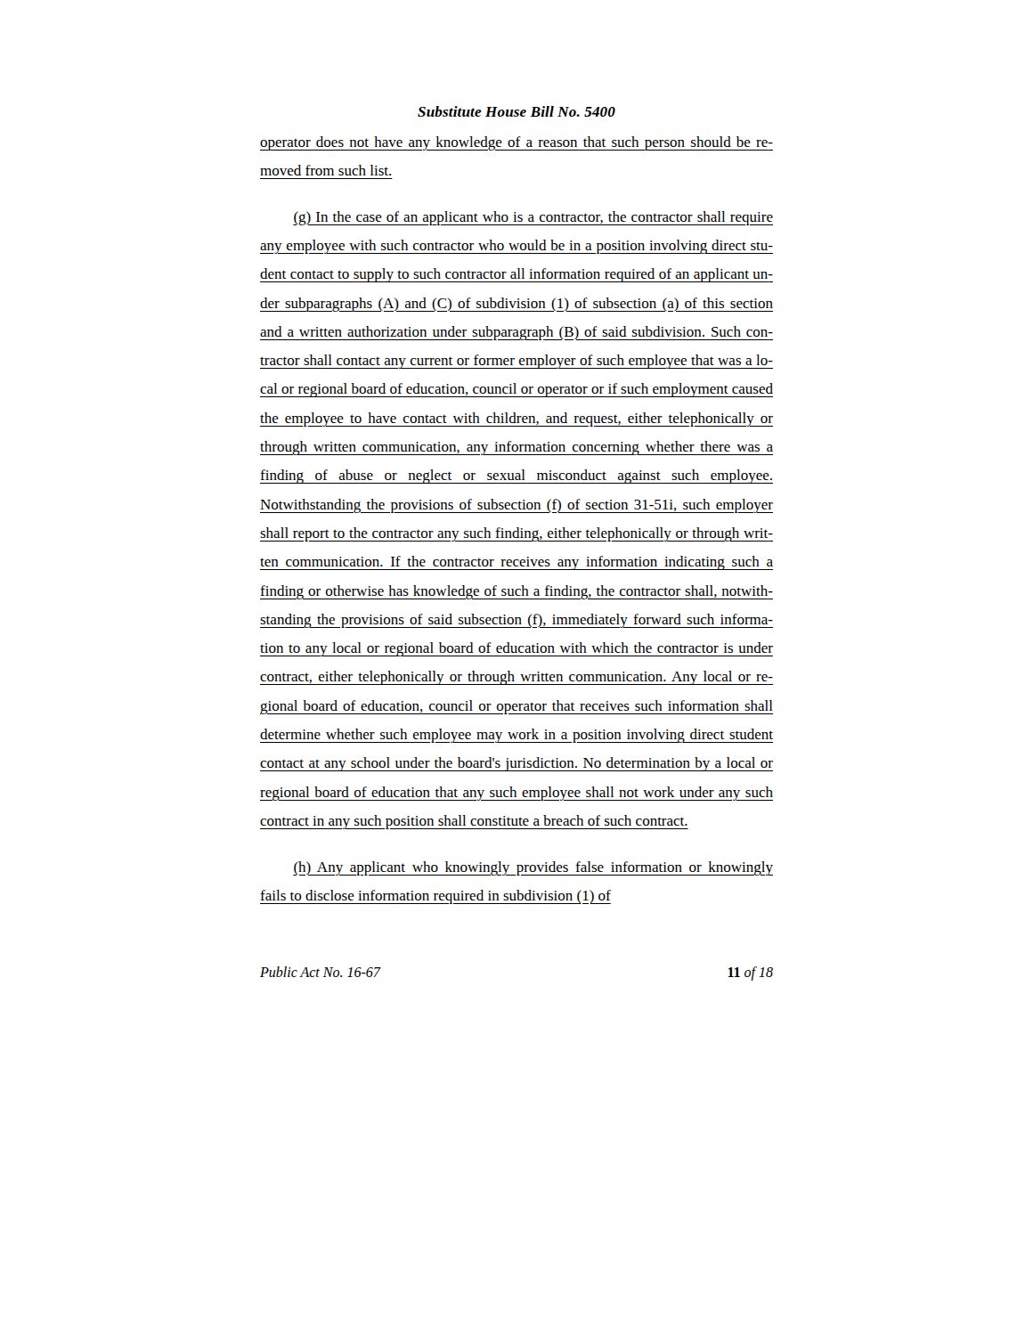Substitute House Bill No. 5400
operator does not have any knowledge of a reason that such person should be removed from such list.
(g) In the case of an applicant who is a contractor, the contractor shall require any employee with such contractor who would be in a position involving direct student contact to supply to such contractor all information required of an applicant under subparagraphs (A) and (C) of subdivision (1) of subsection (a) of this section and a written authorization under subparagraph (B) of said subdivision. Such contractor shall contact any current or former employer of such employee that was a local or regional board of education, council or operator or if such employment caused the employee to have contact with children, and request, either telephonically or through written communication, any information concerning whether there was a finding of abuse or neglect or sexual misconduct against such employee. Notwithstanding the provisions of subsection (f) of section 31-51i, such employer shall report to the contractor any such finding, either telephonically or through written communication. If the contractor receives any information indicating such a finding or otherwise has knowledge of such a finding, the contractor shall, notwithstanding the provisions of said subsection (f), immediately forward such information to any local or regional board of education with which the contractor is under contract, either telephonically or through written communication. Any local or regional board of education, council or operator that receives such information shall determine whether such employee may work in a position involving direct student contact at any school under the board's jurisdiction. No determination by a local or regional board of education that any such employee shall not work under any such contract in any such position shall constitute a breach of such contract.
(h) Any applicant who knowingly provides false information or knowingly fails to disclose information required in subdivision (1) of
Public Act No. 16-67 11 of 18